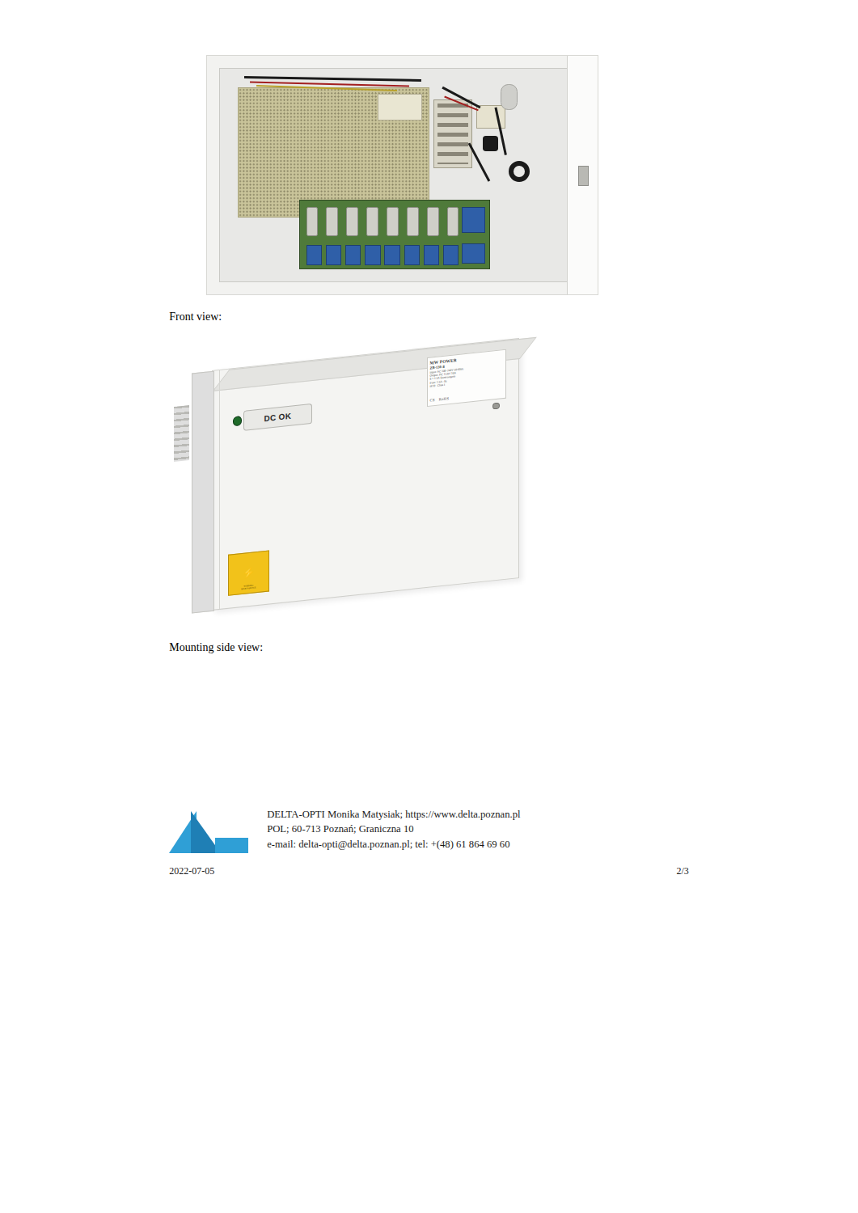Front view:
DC OK
MW POWER
ZB-130-8
Input: AC 100–240V 50/60Hz
Output: DC 13.8V 10A
8 × 1.5A fused outputs
Fuse: 1.5A / 8x
IP20 Class I
CE RoHS
⚡
WARNING
HIGH VOLTAGE
Mounting side view:
DELTA-OPTI Monika Matysiak; https://www.delta.poznan.pl
POL; 60-713 Poznań; Graniczna 10
e-mail: delta-opti@delta.poznan.pl; tel: +(48) 61 864 69 60
2022-07-05 2/3